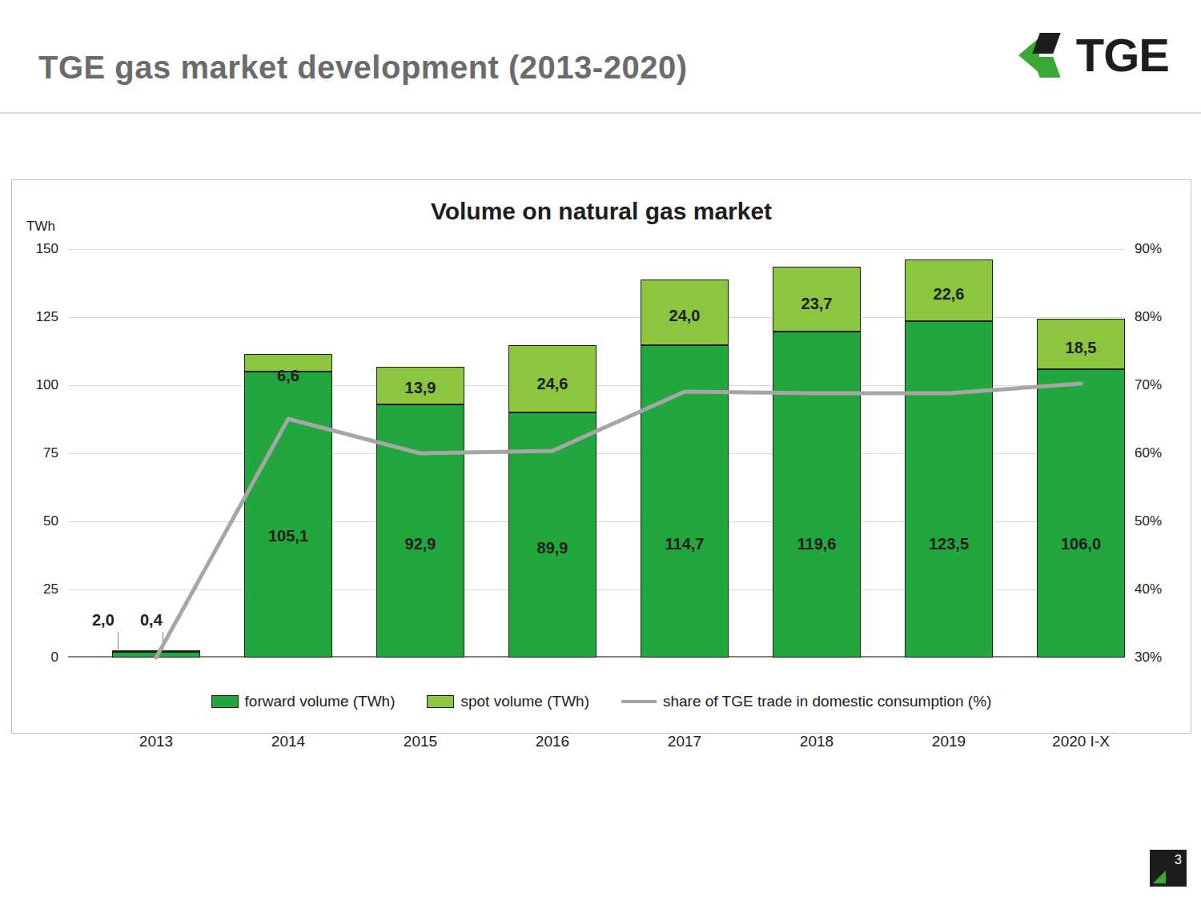TGE gas market development (2013-2020)
TGE
Volume on natural gas market
TWh
150
125
100
75
50
25
0
90%
80%
70%
60%
50%
40%
30%
2,0
0,4
105,1
6,6
92,9
13,9
89,9
24,6
114,7
24,0
119,6
23,7
123,5
22,6
106,0
18,5
2013
2014
2015
2016
2017
2018
2019
2020 I-X
forward volume (TWh)
spot volume (TWh)
share of TGE trade in domestic consumption (%)
3